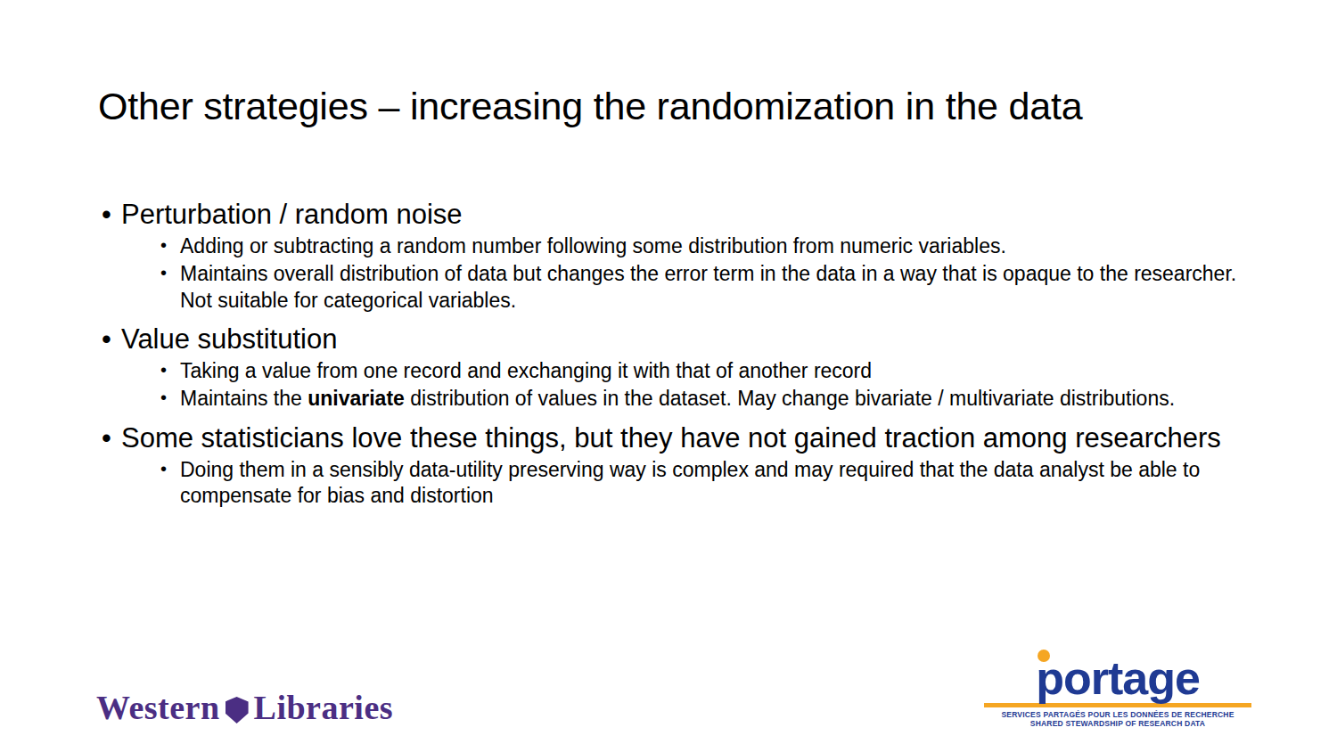Other strategies – increasing the randomization in the data
Perturbation / random noise
Adding or subtracting a random number following some distribution from numeric variables.
Maintains overall distribution of data but changes the error term in the data in a way that is opaque to the researcher. Not suitable for categorical variables.
Value substitution
Taking a value from one record and exchanging it with that of another record
Maintains the univariate distribution of values in the dataset. May change bivariate / multivariate distributions.
Some statisticians love these things, but they have not gained traction among researchers
Doing them in a sensibly data-utility preserving way is complex and may required that the data analyst be able to compensate for bias and distortion
Western Libraries
portage
SERVICES PARTAGÉS POUR LES DONNÉES DE RECHERCHE
SHARED STEWARDSHIP OF RESEARCH DATA